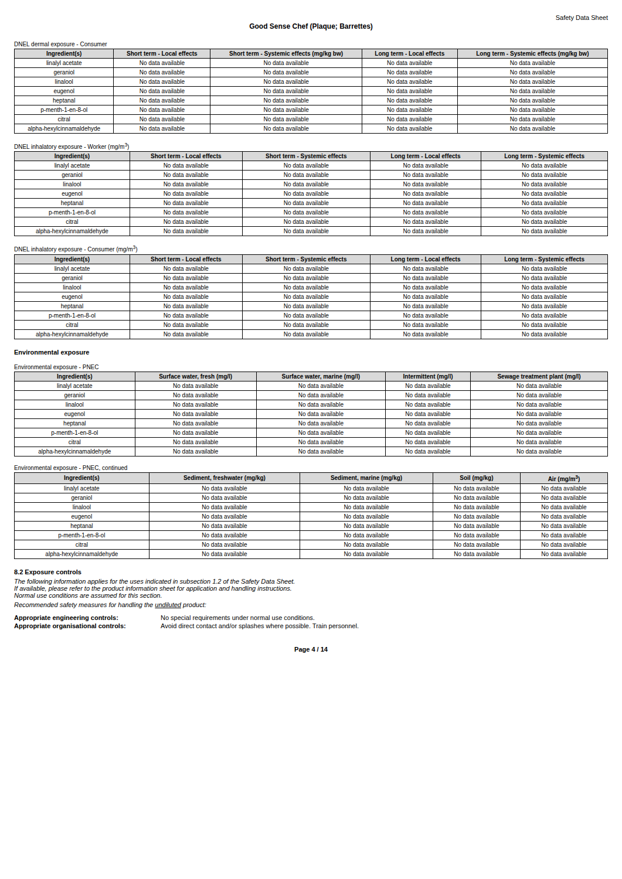Safety Data Sheet
Good Sense Chef (Plaque; Barrettes)
DNEL dermal exposure - Consumer
| Ingredient(s) | Short term - Local effects | Short term - Systemic effects (mg/kg bw) | Long term - Local effects | Long term - Systemic effects (mg/kg bw) |
| --- | --- | --- | --- | --- |
| linalyl acetate | No data available | No data available | No data available | No data available |
| geraniol | No data available | No data available | No data available | No data available |
| linalool | No data available | No data available | No data available | No data available |
| eugenol | No data available | No data available | No data available | No data available |
| heptanal | No data available | No data available | No data available | No data available |
| p-menth-1-en-8-ol | No data available | No data available | No data available | No data available |
| citral | No data available | No data available | No data available | No data available |
| alpha-hexylcinnamaldehyde | No data available | No data available | No data available | No data available |
DNEL inhalatory exposure - Worker (mg/m3)
| Ingredient(s) | Short term - Local effects | Short term - Systemic effects | Long term - Local effects | Long term - Systemic effects |
| --- | --- | --- | --- | --- |
| linalyl acetate | No data available | No data available | No data available | No data available |
| geraniol | No data available | No data available | No data available | No data available |
| linalool | No data available | No data available | No data available | No data available |
| eugenol | No data available | No data available | No data available | No data available |
| heptanal | No data available | No data available | No data available | No data available |
| p-menth-1-en-8-ol | No data available | No data available | No data available | No data available |
| citral | No data available | No data available | No data available | No data available |
| alpha-hexylcinnamaldehyde | No data available | No data available | No data available | No data available |
DNEL inhalatory exposure - Consumer (mg/m3)
| Ingredient(s) | Short term - Local effects | Short term - Systemic effects | Long term - Local effects | Long term - Systemic effects |
| --- | --- | --- | --- | --- |
| linalyl acetate | No data available | No data available | No data available | No data available |
| geraniol | No data available | No data available | No data available | No data available |
| linalool | No data available | No data available | No data available | No data available |
| eugenol | No data available | No data available | No data available | No data available |
| heptanal | No data available | No data available | No data available | No data available |
| p-menth-1-en-8-ol | No data available | No data available | No data available | No data available |
| citral | No data available | No data available | No data available | No data available |
| alpha-hexylcinnamaldehyde | No data available | No data available | No data available | No data available |
Environmental exposure
Environmental exposure - PNEC
| Ingredient(s) | Surface water, fresh (mg/l) | Surface water, marine (mg/l) | Intermittent (mg/l) | Sewage treatment plant (mg/l) |
| --- | --- | --- | --- | --- |
| linalyl acetate | No data available | No data available | No data available | No data available |
| geraniol | No data available | No data available | No data available | No data available |
| linalool | No data available | No data available | No data available | No data available |
| eugenol | No data available | No data available | No data available | No data available |
| heptanal | No data available | No data available | No data available | No data available |
| p-menth-1-en-8-ol | No data available | No data available | No data available | No data available |
| citral | No data available | No data available | No data available | No data available |
| alpha-hexylcinnamaldehyde | No data available | No data available | No data available | No data available |
Environmental exposure - PNEC, continued
| Ingredient(s) | Sediment, freshwater (mg/kg) | Sediment, marine (mg/kg) | Soil (mg/kg) | Air (mg/m 3 ) |
| --- | --- | --- | --- | --- |
| linalyl acetate | No data available | No data available | No data available | No data available |
| geraniol | No data available | No data available | No data available | No data available |
| linalool | No data available | No data available | No data available | No data available |
| eugenol | No data available | No data available | No data available | No data available |
| heptanal | No data available | No data available | No data available | No data available |
| p-menth-1-en-8-ol | No data available | No data available | No data available | No data available |
| citral | No data available | No data available | No data available | No data available |
| alpha-hexylcinnamaldehyde | No data available | No data available | No data available | No data available |
8.2 Exposure controls
The following information applies for the uses indicated in subsection 1.2 of the Safety Data Sheet.
If available, please refer to the product information sheet for application and handling instructions.
Normal use conditions are assumed for this section.
Recommended safety measures for handling the undiluted product:
Appropriate engineering controls:
No special requirements under normal use conditions.
Appropriate organisational controls:
Avoid direct contact and/or splashes where possible. Train personnel.
Page 4 / 14